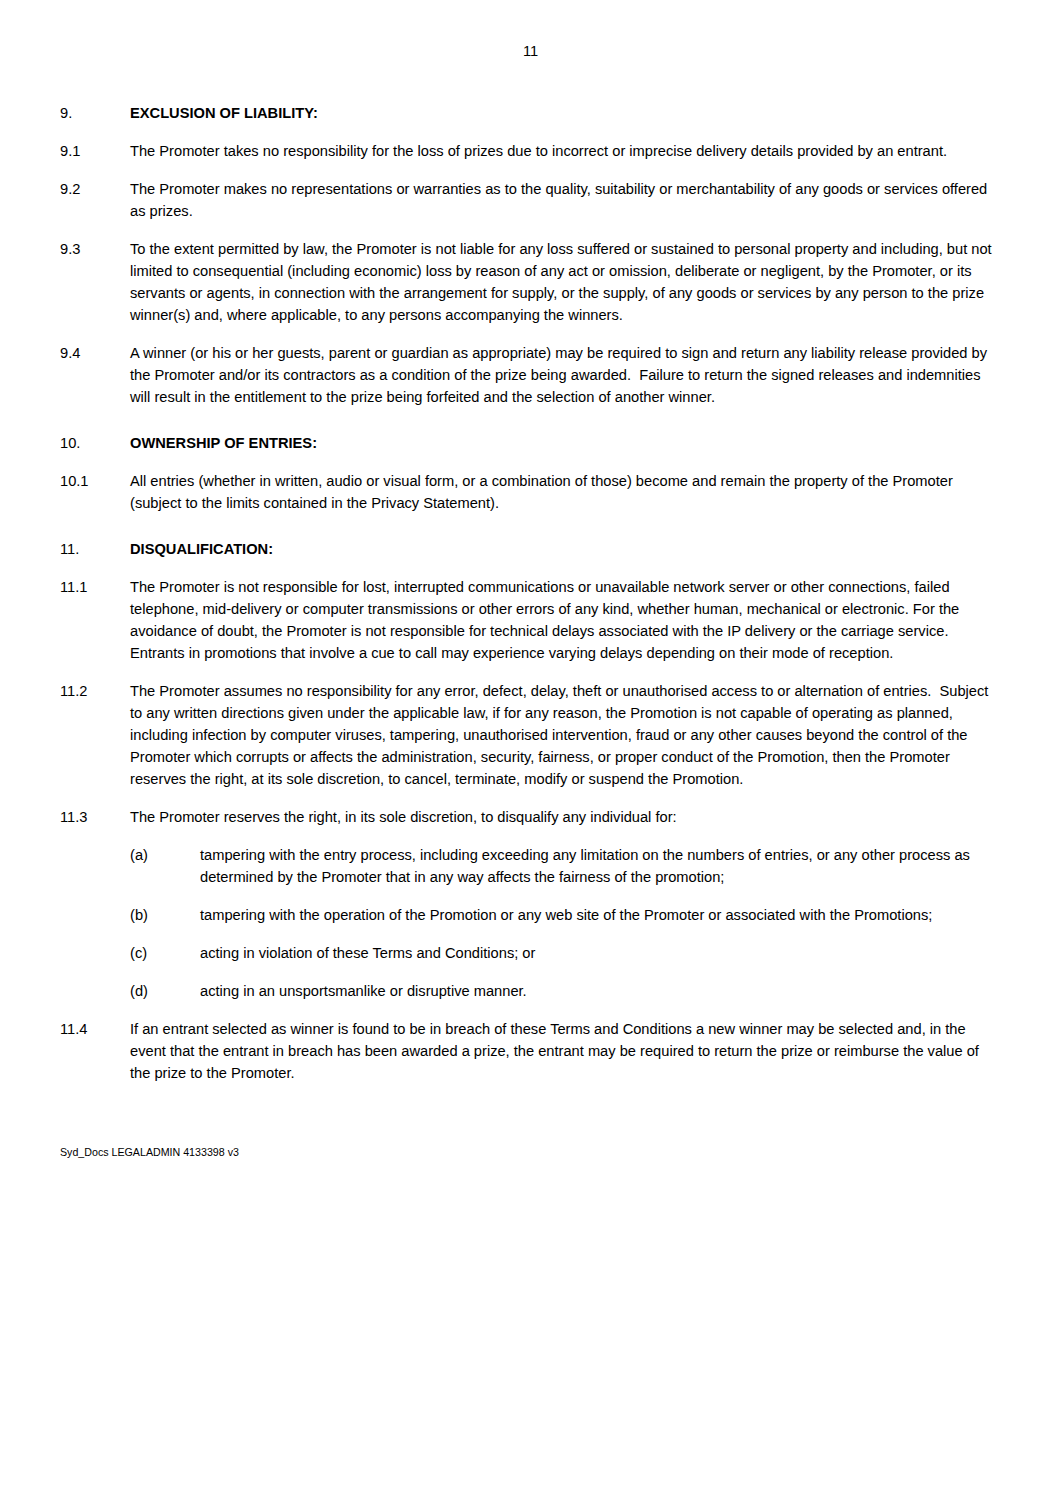11
9.
EXCLUSION OF LIABILITY:
9.1
The Promoter takes no responsibility for the loss of prizes due to incorrect or imprecise delivery details provided by an entrant.
9.2
The Promoter makes no representations or warranties as to the quality, suitability or merchantability of any goods or services offered as prizes.
9.3
To the extent permitted by law, the Promoter is not liable for any loss suffered or sustained to personal property and including, but not limited to consequential (including economic) loss by reason of any act or omission, deliberate or negligent, by the Promoter, or its servants or agents, in connection with the arrangement for supply, or the supply, of any goods or services by any person to the prize winner(s) and, where applicable, to any persons accompanying the winners.
9.4
A winner (or his or her guests, parent or guardian as appropriate) may be required to sign and return any liability release provided by the Promoter and/or its contractors as a condition of the prize being awarded. Failure to return the signed releases and indemnities will result in the entitlement to the prize being forfeited and the selection of another winner.
10.
OWNERSHIP OF ENTRIES:
10.1
All entries (whether in written, audio or visual form, or a combination of those) become and remain the property of the Promoter (subject to the limits contained in the Privacy Statement).
11.
DISQUALIFICATION:
11.1
The Promoter is not responsible for lost, interrupted communications or unavailable network server or other connections, failed telephone, mid-delivery or computer transmissions or other errors of any kind, whether human, mechanical or electronic. For the avoidance of doubt, the Promoter is not responsible for technical delays associated with the IP delivery or the carriage service. Entrants in promotions that involve a cue to call may experience varying delays depending on their mode of reception.
11.2
The Promoter assumes no responsibility for any error, defect, delay, theft or unauthorised access to or alternation of entries. Subject to any written directions given under the applicable law, if for any reason, the Promotion is not capable of operating as planned, including infection by computer viruses, tampering, unauthorised intervention, fraud or any other causes beyond the control of the Promoter which corrupts or affects the administration, security, fairness, or proper conduct of the Promotion, then the Promoter reserves the right, at its sole discretion, to cancel, terminate, modify or suspend the Promotion.
11.3
The Promoter reserves the right, in its sole discretion, to disqualify any individual for:
(a)
tampering with the entry process, including exceeding any limitation on the numbers of entries, or any other process as determined by the Promoter that in any way affects the fairness of the promotion;
(b)
tampering with the operation of the Promotion or any web site of the Promoter or associated with the Promotions;
(c)
acting in violation of these Terms and Conditions; or
(d)
acting in an unsportsmanlike or disruptive manner.
11.4
If an entrant selected as winner is found to be in breach of these Terms and Conditions a new winner may be selected and, in the event that the entrant in breach has been awarded a prize, the entrant may be required to return the prize or reimburse the value of the prize to the Promoter.
Syd_Docs LEGALADMIN 4133398 v3